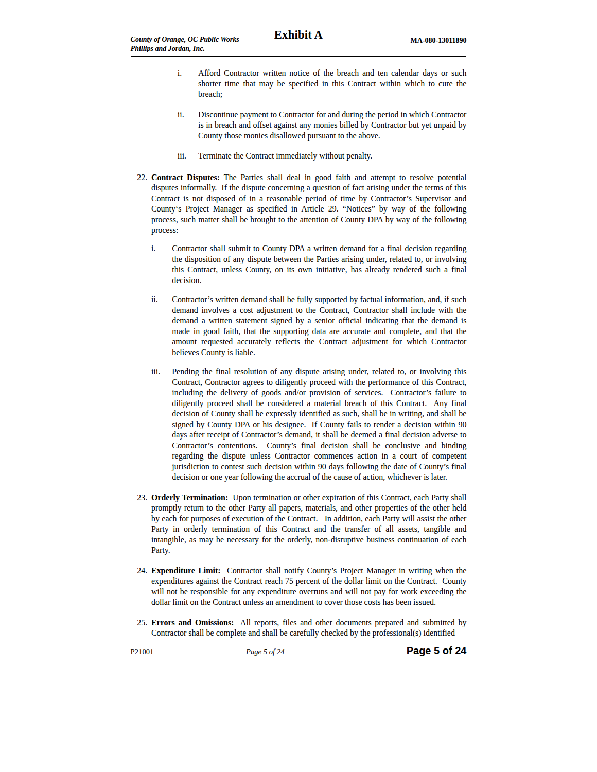Exhibit A
County of Orange, OC Public Works
Phillips and Jordan, Inc.
MA-080-13011890
i. Afford Contractor written notice of the breach and ten calendar days or such shorter time that may be specified in this Contract within which to cure the breach;
ii. Discontinue payment to Contractor for and during the period in which Contractor is in breach and offset against any monies billed by Contractor but yet unpaid by County those monies disallowed pursuant to the above.
iii. Terminate the Contract immediately without penalty.
22. Contract Disputes: The Parties shall deal in good faith and attempt to resolve potential disputes informally. If the dispute concerning a question of fact arising under the terms of this Contract is not disposed of in a reasonable period of time by Contractor’s Supervisor and County‘s Project Manager as specified in Article 29. “Notices” by way of the following process, such matter shall be brought to the attention of County DPA by way of the following process:
i. Contractor shall submit to County DPA a written demand for a final decision regarding the disposition of any dispute between the Parties arising under, related to, or involving this Contract, unless County, on its own initiative, has already rendered such a final decision.
ii. Contractor’s written demand shall be fully supported by factual information, and, if such demand involves a cost adjustment to the Contract, Contractor shall include with the demand a written statement signed by a senior official indicating that the demand is made in good faith, that the supporting data are accurate and complete, and that the amount requested accurately reflects the Contract adjustment for which Contractor believes County is liable.
iii. Pending the final resolution of any dispute arising under, related to, or involving this Contract, Contractor agrees to diligently proceed with the performance of this Contract, including the delivery of goods and/or provision of services. Contractor’s failure to diligently proceed shall be considered a material breach of this Contract. Any final decision of County shall be expressly identified as such, shall be in writing, and shall be signed by County DPA or his designee. If County fails to render a decision within 90 days after receipt of Contractor’s demand, it shall be deemed a final decision adverse to Contractor’s contentions. County’s final decision shall be conclusive and binding regarding the dispute unless Contractor commences action in a court of competent jurisdiction to contest such decision within 90 days following the date of County’s final decision or one year following the accrual of the cause of action, whichever is later.
23. Orderly Termination: Upon termination or other expiration of this Contract, each Party shall promptly return to the other Party all papers, materials, and other properties of the other held by each for purposes of execution of the Contract. In addition, each Party will assist the other Party in orderly termination of this Contract and the transfer of all assets, tangible and intangible, as may be necessary for the orderly, non-disruptive business continuation of each Party.
24. Expenditure Limit: Contractor shall notify County’s Project Manager in writing when the expenditures against the Contract reach 75 percent of the dollar limit on the Contract. County will not be responsible for any expenditure overruns and will not pay for work exceeding the dollar limit on the Contract unless an amendment to cover those costs has been issued.
25. Errors and Omissions: All reports, files and other documents prepared and submitted by Contractor shall be complete and shall be carefully checked by the professional(s) identified
P21001
Page 5 of 24
Page 5 of 24